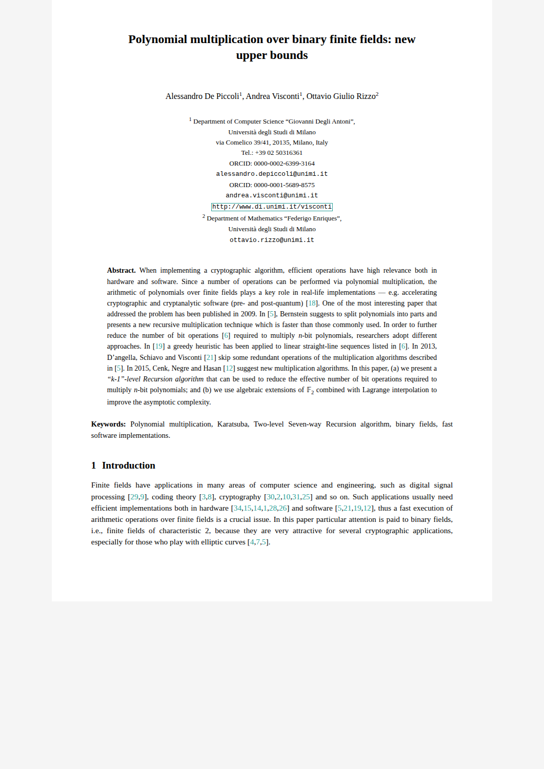Polynomial multiplication over binary finite fields: new
upper bounds
Alessandro De Piccoli1, Andrea Visconti1, Ottavio Giulio Rizzo2
1 Department of Computer Science “Giovanni Degli Antoni”,
Università degli Studi di Milano
via Comelico 39/41, 20135, Milano, Italy
Tel.: +39 02 50316361
ORCID: 0000-0002-6399-3164
alessandro.depiccoli@unimi.it
ORCID: 0000-0001-5689-8575
andrea.visconti@unimi.it
http://www.di.unimi.it/visconti
2 Department of Mathematics “Federigo Enriques”,
Università degli Studi di Milano
ottavio.rizzo@unimi.it
Abstract. When implementing a cryptographic algorithm, efficient operations have high relevance both in hardware and software. Since a number of operations can be performed via polynomial multiplication, the arithmetic of polynomials over finite fields plays a key role in real-life implementations — e.g. accelerating cryptographic and cryptanalytic software (pre- and post-quantum) [18]. One of the most interesting paper that addressed the problem has been published in 2009. In [5], Bernstein suggests to split polynomials into parts and presents a new recursive multiplication technique which is faster than those commonly used. In order to further reduce the number of bit operations [6] required to multiply n-bit polynomials, researchers adopt different approaches. In [19] a greedy heuristic has been applied to linear straight-line sequences listed in [6]. In 2013, D’angella, Schiavo and Visconti [21] skip some redundant operations of the multiplication algorithms described in [5]. In 2015, Cenk, Negre and Hasan [12] suggest new multiplication algorithms. In this paper, (a) we present a “k-1”-level Recursion algorithm that can be used to reduce the effective number of bit operations required to multiply n-bit polynomials; and (b) we use algebraic extensions of 𝔽2 combined with Lagrange interpolation to improve the asymptotic complexity.
Keywords: Polynomial multiplication, Karatsuba, Two-level Seven-way Recursion algorithm, binary fields, fast software implementations.
1 Introduction
Finite fields have applications in many areas of computer science and engineering, such as digital signal processing [29,9], coding theory [3,8], cryptography [30,2,10,31,25] and so on. Such applications usually need efficient implementations both in hardware [34,15,14,1,28,26] and software [5,21,19,12], thus a fast execution of arithmetic operations over finite fields is a crucial issue. In this paper particular attention is paid to binary fields, i.e., finite fields of characteristic 2, because they are very attractive for several cryptographic applications, especially for those who play with elliptic curves [4,7,5].